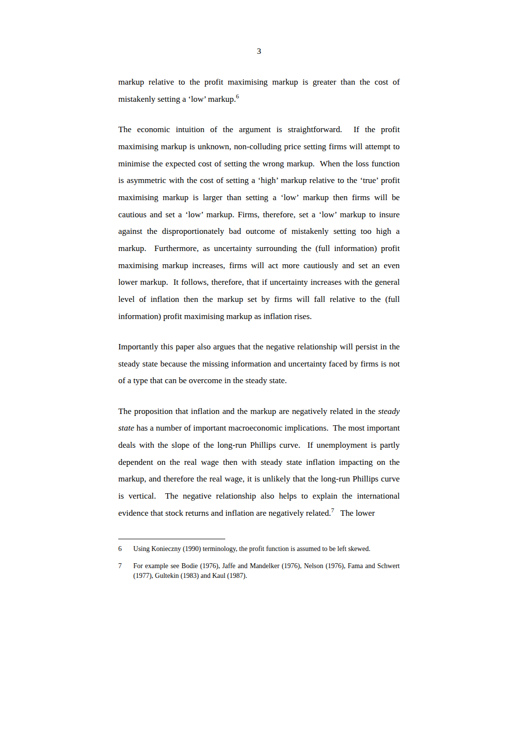3
markup relative to the profit maximising markup is greater than the cost of mistakenly setting a ‘low’ markup.6
The economic intuition of the argument is straightforward. If the profit maximising markup is unknown, non-colluding price setting firms will attempt to minimise the expected cost of setting the wrong markup. When the loss function is asymmetric with the cost of setting a ‘high’ markup relative to the ‘true’ profit maximising markup is larger than setting a ‘low’ markup then firms will be cautious and set a ‘low’ markup. Firms, therefore, set a ‘low’ markup to insure against the disproportionately bad outcome of mistakenly setting too high a markup. Furthermore, as uncertainty surrounding the (full information) profit maximising markup increases, firms will act more cautiously and set an even lower markup. It follows, therefore, that if uncertainty increases with the general level of inflation then the markup set by firms will fall relative to the (full information) profit maximising markup as inflation rises.
Importantly this paper also argues that the negative relationship will persist in the steady state because the missing information and uncertainty faced by firms is not of a type that can be overcome in the steady state.
The proposition that inflation and the markup are negatively related in the steady state has a number of important macroeconomic implications. The most important deals with the slope of the long-run Phillips curve. If unemployment is partly dependent on the real wage then with steady state inflation impacting on the markup, and therefore the real wage, it is unlikely that the long-run Phillips curve is vertical. The negative relationship also helps to explain the international evidence that stock returns and inflation are negatively related.7 The lower
6
Using Konieczny (1990) terminology, the profit function is assumed to be left skewed.
7
For example see Bodie (1976), Jaffe and Mandelker (1976), Nelson (1976), Fama and Schwert (1977), Gultekin (1983) and Kaul (1987).